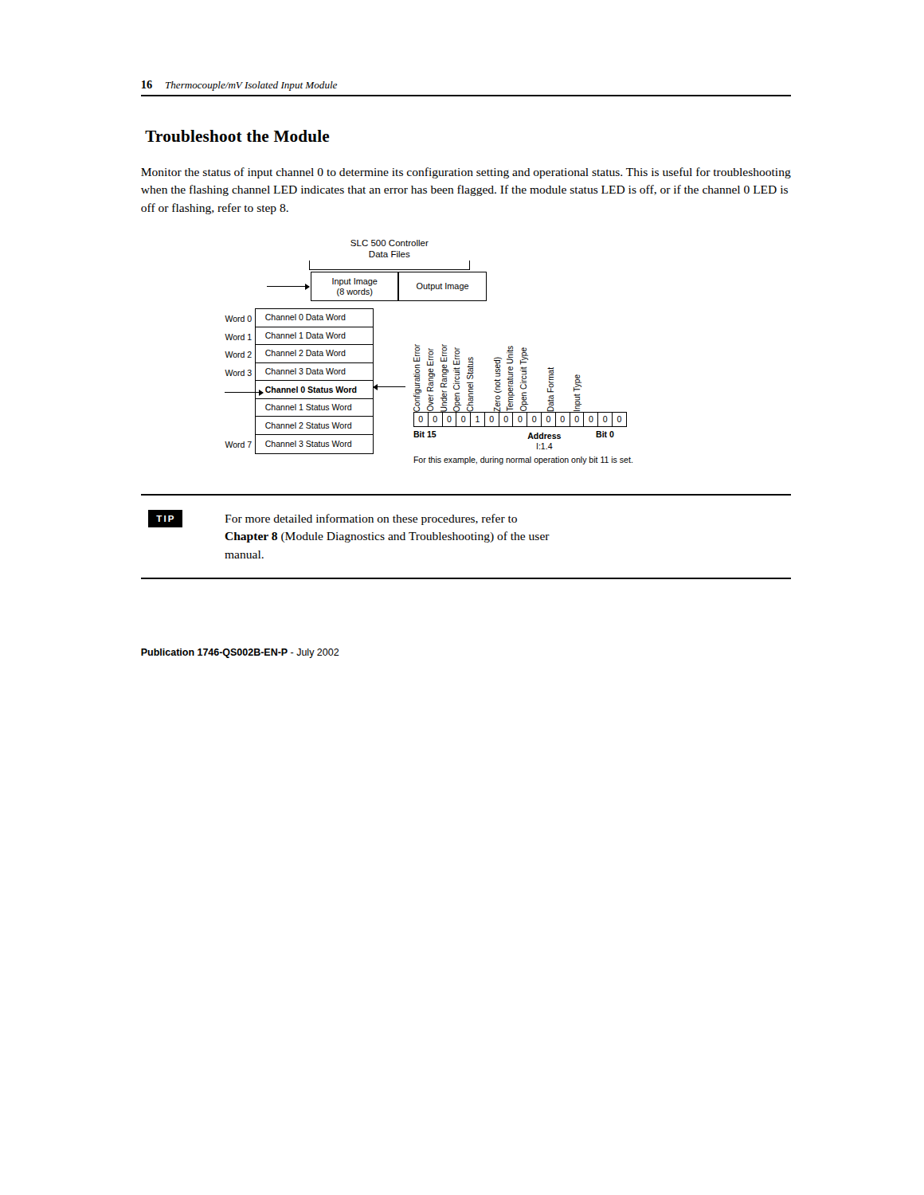16 Thermocouple/mV Isolated Input Module
Troubleshoot the Module
Monitor the status of input channel 0 to determine its configuration setting and operational status. This is useful for troubleshooting when the flashing channel LED indicates that an error has been flagged. If the module status LED is off, or if the channel 0 LED is off or flashing, refer to step 8.
SLC 500 Controller
Data Files
Input Image
(8 words)
Output Image
Word 0
Word 1
Word 2
Word 3
Word 4
Word 5
Word 6
Word 7
Channel 0 Data Word
Channel 1 Data Word
Channel 2 Data Word
Channel 3 Data Word
Channel 0 Status Word
Channel 1 Status Word
Channel 2 Status Word
Channel 3 Status Word
Configuration Error
Over Range Error
Under Range Error
Open Circuit Error
Channel Status
Zero (not used)
Temperature Units
Open Circuit Type
Data Format
Input Type
| 0 | 0 | 0 | 0 | 1 | 0 | 0 | 0 | 0 | 0 | 0 | 0 | 0 | 0 | 0 |
Bit 15 Bit 0
Address
I:1.4
For this example, during normal operation only bit 11 is set.
TIP
For more detailed information on these procedures, refer to Chapter 8 (Module Diagnostics and Troubleshooting) of the user manual.
Publication 1746-QS002B-EN-P - July 2002